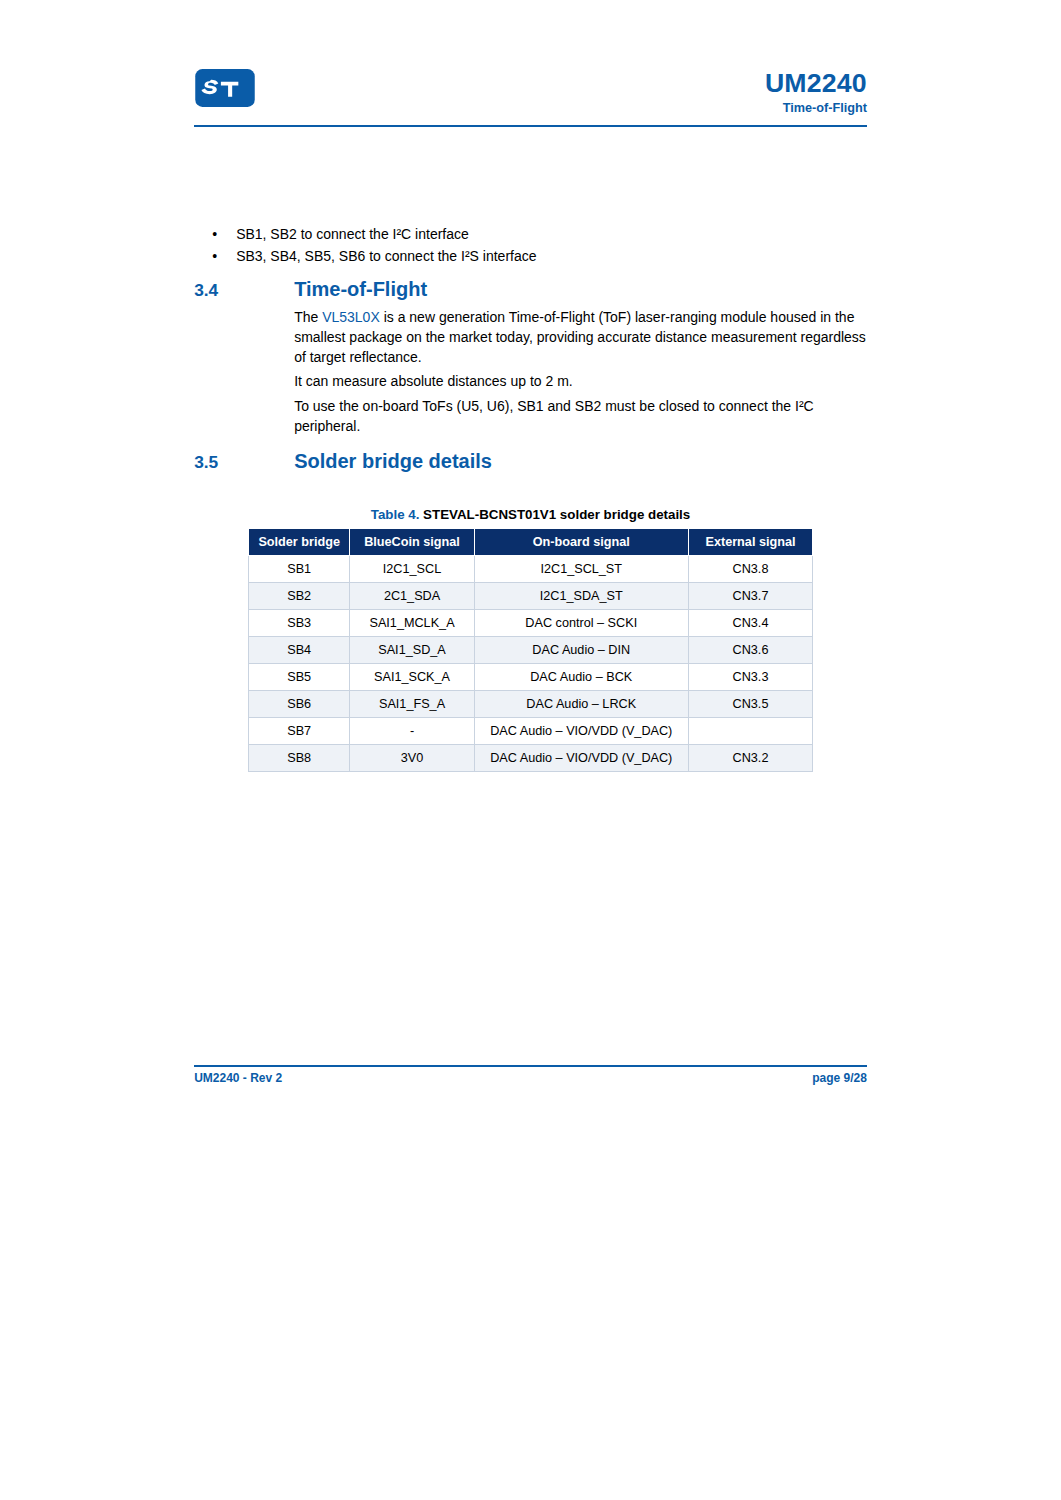UM2240
Time-of-Flight
SB1, SB2 to connect the I²C interface
SB3, SB4, SB5, SB6 to connect the I²S interface
3.4
Time-of-Flight
The VL53L0X is a new generation Time-of-Flight (ToF) laser-ranging module housed in the smallest package on the market today, providing accurate distance measurement regardless of target reflectance.
It can measure absolute distances up to 2 m.
To use the on-board ToFs (U5, U6), SB1 and SB2 must be closed to connect the I²C peripheral.
3.5
Solder bridge details
Table 4. STEVAL-BCNST01V1 solder bridge details
| Solder bridge | BlueCoin signal | On-board signal | External signal |
| --- | --- | --- | --- |
| SB1 | I2C1_SCL | I2C1_SCL_ST | CN3.8 |
| SB2 | 2C1_SDA | I2C1_SDA_ST | CN3.7 |
| SB3 | SAI1_MCLK_A | DAC control – SCKI | CN3.4 |
| SB4 | SAI1_SD_A | DAC Audio – DIN | CN3.6 |
| SB5 | SAI1_SCK_A | DAC Audio – BCK | CN3.3 |
| SB6 | SAI1_FS_A | DAC Audio – LRCK | CN3.5 |
| SB7 | - | DAC Audio – VIO/VDD (V_DAC) | |
| SB8 | 3V0 | DAC Audio – VIO/VDD (V_DAC) | CN3.2 |
UM2240 - Rev 2
page 9/28